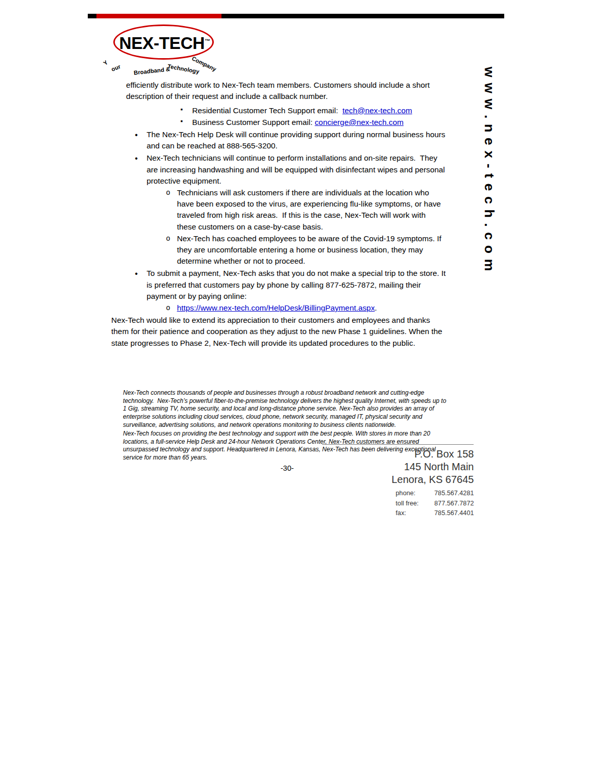w w w . n e x - t e c h . c o m
NEX-TECH™
Y our Broadband & Technology Company
efficiently distribute work to Nex-Tech team members. Customers should include a short description of their request and include a callback number.
Residential Customer Tech Support email: tech@nex-tech.com
Business Customer Support email: concierge@nex-tech.com
The Nex-Tech Help Desk will continue providing support during normal business hours and can be reached at 888-565-3200.
Nex-Tech technicians will continue to perform installations and on-site repairs. They are increasing handwashing and will be equipped with disinfectant wipes and personal protective equipment.
Technicians will ask customers if there are individuals at the location who have been exposed to the virus, are experiencing flu-like symptoms, or have traveled from high risk areas. If this is the case, Nex-Tech will work with these customers on a case-by-case basis.
Nex-Tech has coached employees to be aware of the Covid-19 symptoms. If they are uncomfortable entering a home or business location, they may determine whether or not to proceed.
To submit a payment, Nex-Tech asks that you do not make a special trip to the store. It is preferred that customers pay by phone by calling 877-625-7872, mailing their payment or by paying online:
https://www.nex-tech.com/HelpDesk/BillingPayment.aspx.
Nex-Tech would like to extend its appreciation to their customers and employees and thanks them for their patience and cooperation as they adjust to the new Phase 1 guidelines. When the state progresses to Phase 2, Nex-Tech will provide its updated procedures to the public.
Nex-Tech connects thousands of people and businesses through a robust broadband network and cutting-edge technology. Nex-Tech’s powerful fiber-to-the-premise technology delivers the highest quality Internet, with speeds up to 1 Gig, streaming TV, home security, and local and long-distance phone service. Nex-Tech also provides an array of enterprise solutions including cloud services, cloud phone, network security, managed IT, physical security and surveillance, advertising solutions, and network operations monitoring to business clients nationwide.
Nex-Tech focuses on providing the best technology and support with the best people. With stores in more than 20 locations, a full-service Help Desk and 24-hour Network Operations Center, Nex-Tech customers are ensured unsurpassed technology and support. Headquartered in Lenora, Kansas, Nex-Tech has been delivering exceptional service for more than 65 years.
-30-
P.O. Box 158
145 North Main
Lenora, KS 67645
| phone: | 785.567.4281 |
| toll free: | 877.567.7872 |
| fax: | 785.567.4401 |